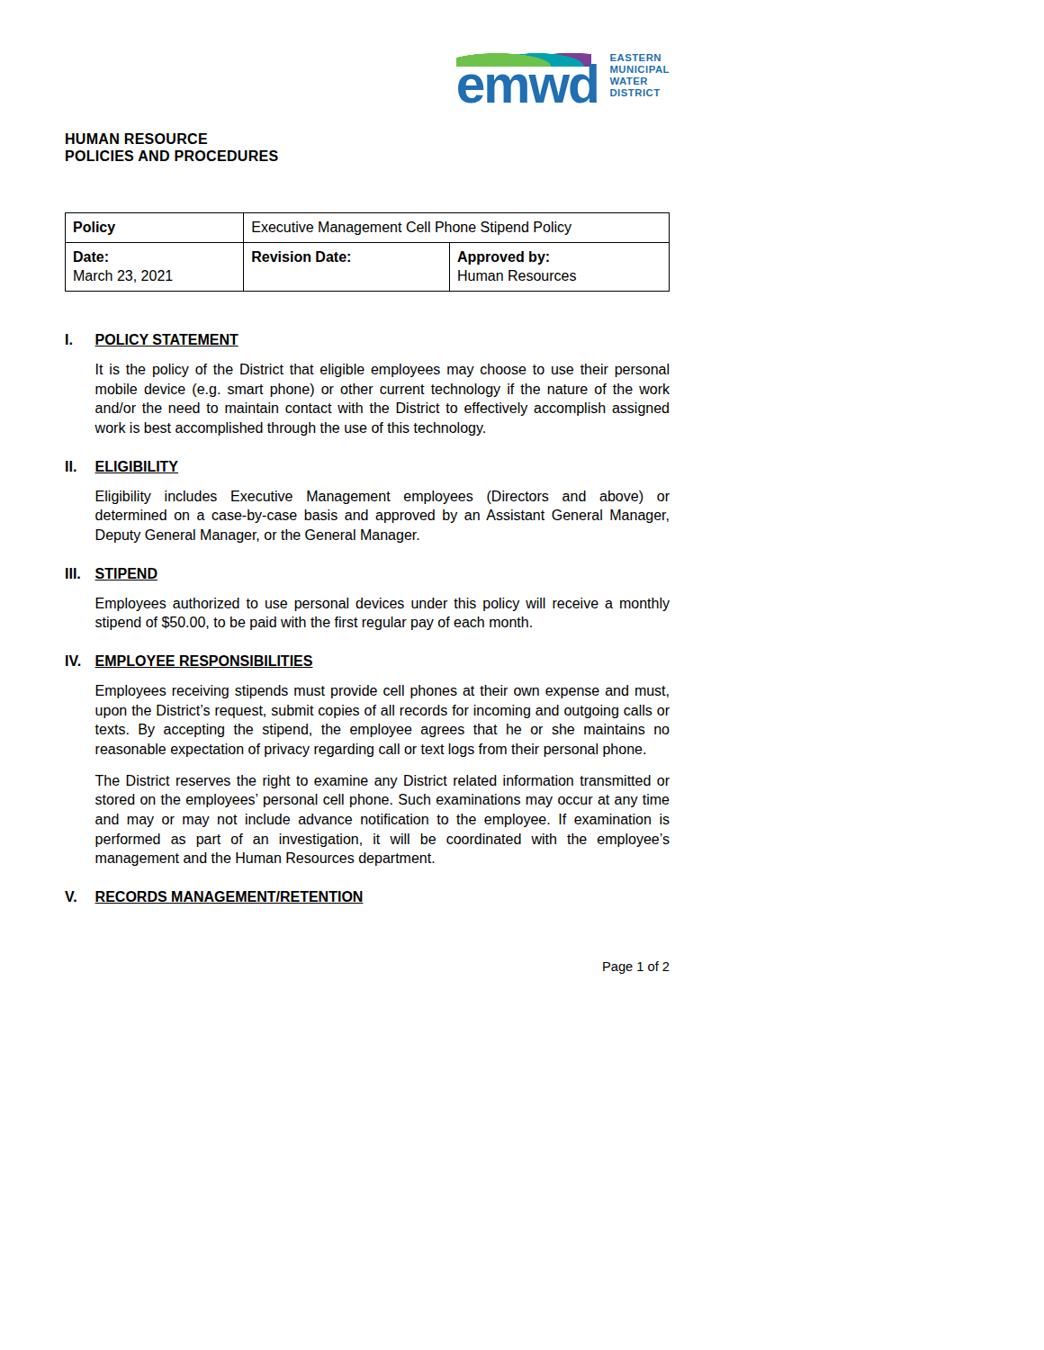emwd EASTERN
MUNICIPAL
WATER
DISTRICT
HUMAN RESOURCE POLICIES AND PROCEDURES
| Policy | Executive Management Cell Phone Stipend Policy |
| Date: March 23, 2021 | Revision Date: | Approved by: Human Resources |
POLICY STATEMENT
It is the policy of the District that eligible employees may choose to use their personal mobile device (e.g. smart phone) or other current technology if the nature of the work and/or the need to maintain contact with the District to effectively accomplish assigned work is best accomplished through the use of this technology.
ELIGIBILITY
Eligibility includes Executive Management employees (Directors and above) or determined on a case-by-case basis and approved by an Assistant General Manager, Deputy General Manager, or the General Manager.
STIPEND
Employees authorized to use personal devices under this policy will receive a monthly stipend of $50.00, to be paid with the first regular pay of each month.
EMPLOYEE RESPONSIBILITIES
Employees receiving stipends must provide cell phones at their own expense and must, upon the District’s request, submit copies of all records for incoming and outgoing calls or texts. By accepting the stipend, the employee agrees that he or she maintains no reasonable expectation of privacy regarding call or text logs from their personal phone.
The District reserves the right to examine any District related information transmitted or stored on the employees’ personal cell phone. Such examinations may occur at any time and may or may not include advance notification to the employee. If examination is performed as part of an investigation, it will be coordinated with the employee’s management and the Human Resources department.
RECORDS MANAGEMENT/RETENTION
Page 1 of 2